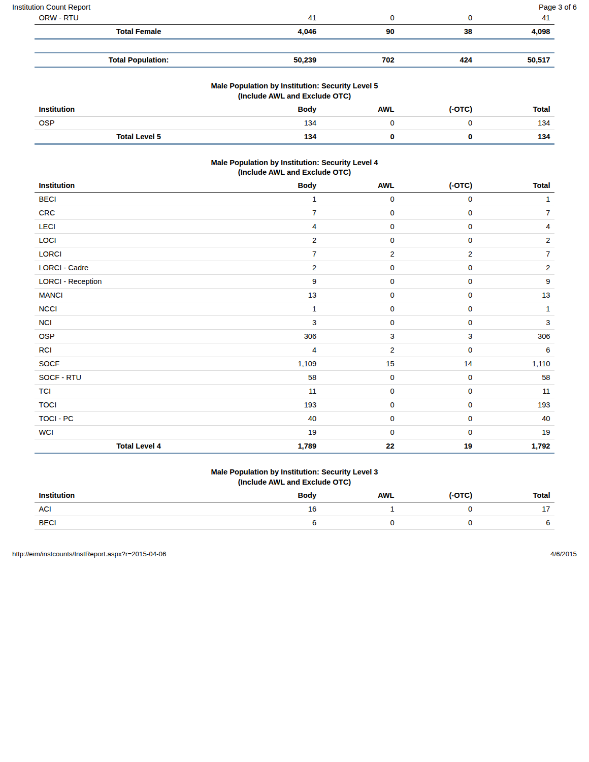Institution Count Report
Page 3 of 6
| ORW - RTU | 41 | 0 | 0 | 41 |
| Total Female | 4,046 | 90 | 38 | 4,098 |
| Total Population: | 50,239 | 702 | 424 | 50,517 |
Male Population by Institution: Security Level 5
(Include AWL and Exclude OTC)
| Institution | Body | AWL | (-OTC) | Total |
| --- | --- | --- | --- | --- |
| OSP | 134 | 0 | 0 | 134 |
| Total Level 5 | 134 | 0 | 0 | 134 |
Male Population by Institution: Security Level 4
(Include AWL and Exclude OTC)
| Institution | Body | AWL | (-OTC) | Total |
| --- | --- | --- | --- | --- |
| BECI | 1 | 0 | 0 | 1 |
| CRC | 7 | 0 | 0 | 7 |
| LECI | 4 | 0 | 0 | 4 |
| LOCI | 2 | 0 | 0 | 2 |
| LORCI | 7 | 2 | 2 | 7 |
| LORCI - Cadre | 2 | 0 | 0 | 2 |
| LORCI - Reception | 9 | 0 | 0 | 9 |
| MANCI | 13 | 0 | 0 | 13 |
| NCCI | 1 | 0 | 0 | 1 |
| NCI | 3 | 0 | 0 | 3 |
| OSP | 306 | 3 | 3 | 306 |
| RCI | 4 | 2 | 0 | 6 |
| SOCF | 1,109 | 15 | 14 | 1,110 |
| SOCF - RTU | 58 | 0 | 0 | 58 |
| TCI | 11 | 0 | 0 | 11 |
| TOCI | 193 | 0 | 0 | 193 |
| TOCI - PC | 40 | 0 | 0 | 40 |
| WCI | 19 | 0 | 0 | 19 |
| Total Level 4 | 1,789 | 22 | 19 | 1,792 |
Male Population by Institution: Security Level 3
(Include AWL and Exclude OTC)
| Institution | Body | AWL | (-OTC) | Total |
| --- | --- | --- | --- | --- |
| ACI | 16 | 1 | 0 | 17 |
| BECI | 6 | 0 | 0 | 6 |
http://eim/instcounts/InstReport.aspx?r=2015-04-06
4/6/2015